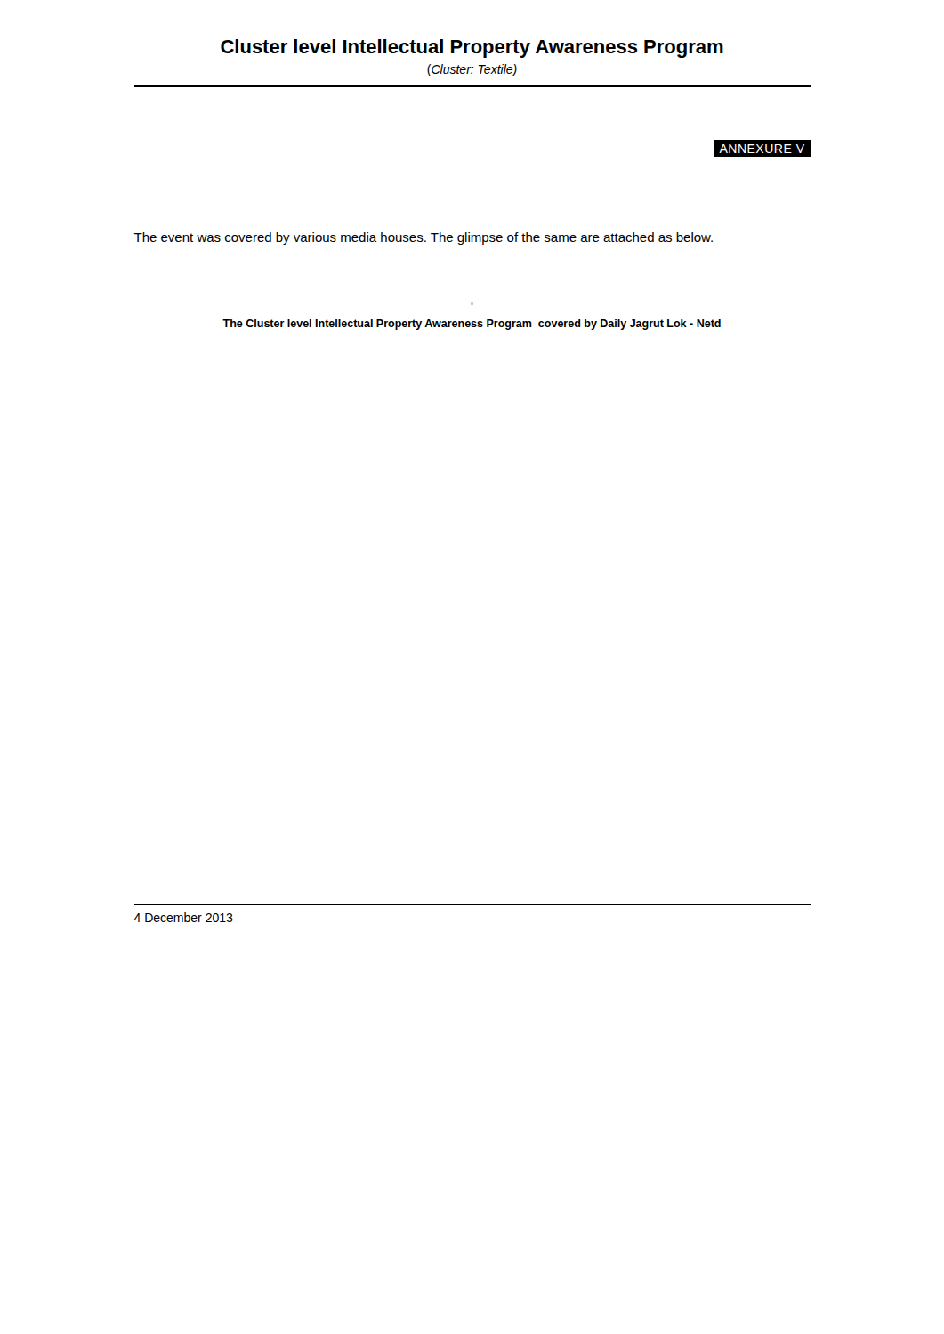Cluster level Intellectual Property Awareness Program
(Cluster: Textile)
ANNEXURE V
The event was covered by various media houses. The glimpse of the same are attached as below.
The Cluster level Intellectual Property Awareness Program covered by Daily Jagrut Lok - Netd
4 December 2013